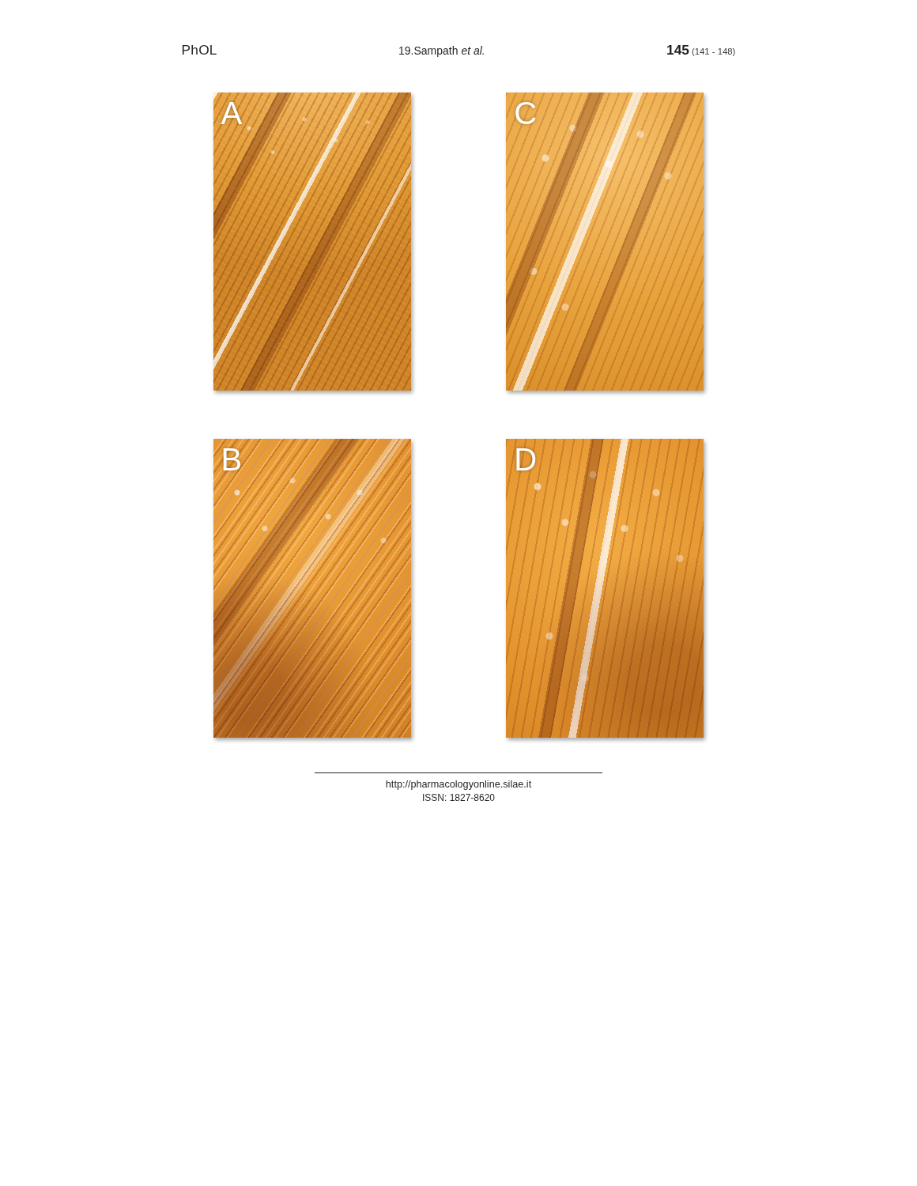PhOL
19.Sampath et al.
145(141 - 148)
A
C
B
D
http://pharmacologyonline.silae.it
ISSN: 1827-8620